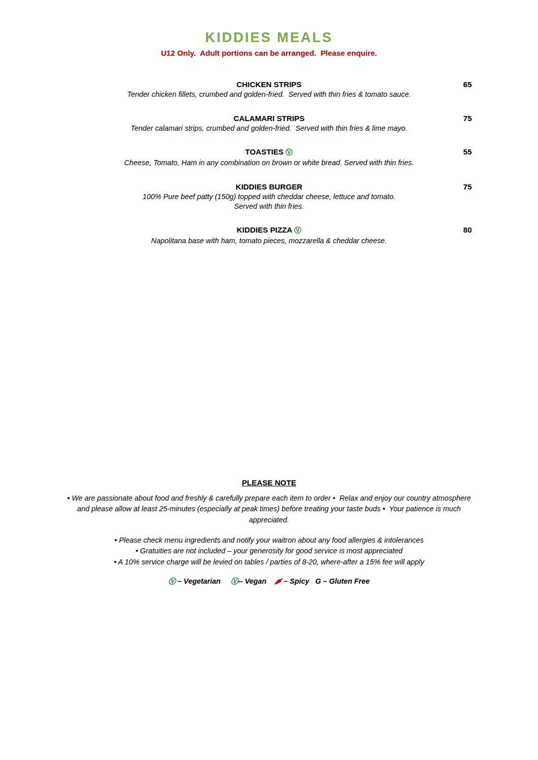KIDDIES MEALS
U12 Only. Adult portions can be arranged. Please enquire.
65
CHICKEN STRIPS
Tender chicken fillets, crumbed and golden-fried. Served with thin fries & tomato sauce.
75
CALAMARI STRIPS
Tender calamari strips, crumbed and golden-fried. Served with thin fries & lime mayo.
55
TOASTIES Ⓥ
Cheese, Tomato, Ham in any combination on brown or white bread. Served with thin fries.
75
KIDDIES BURGER
100% Pure beef patty (150g) topped with cheddar cheese, lettuce and tomato.
Served with thin fries.
80
KIDDIES PIZZA Ⓥ
Napolitana base with ham, tomato pieces, mozzarella & cheddar cheese.
PLEASE NOTE
• We are passionate about food and freshly & carefully prepare each item to order • Relax and enjoy our country atmosphere and please allow at least 25-minutes (especially at peak times) before treating your taste buds • Your patience is much appreciated.
• Please check menu ingredients and notify your waitron about any food allergies & intolerances
• Gratuities are not included – your generosity for good service is most appreciated
• A 10% service charge will be levied on tables / parties of 8-20, where-after a 15% fee will apply
Ⓥ – Vegetarian Ⓥ-- Vegan 🌶 – Spicy G – Gluten Free